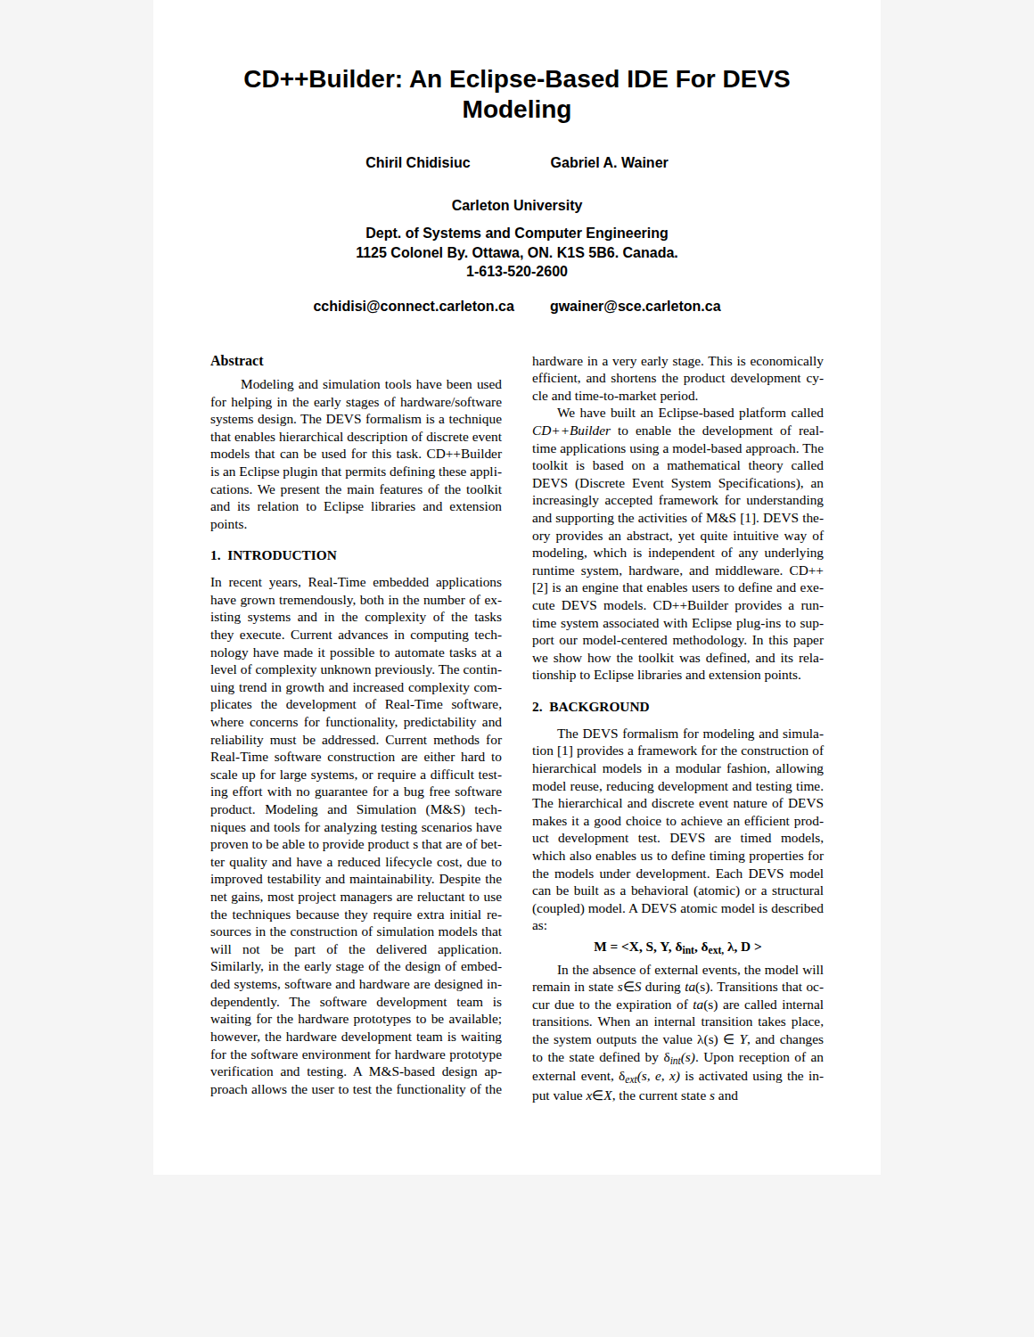CD++Builder: An Eclipse-Based IDE For DEVS Modeling
Chiril Chidisiuc Gabriel A. Wainer
Carleton University
Dept. of Systems and Computer Engineering
1125 Colonel By. Ottawa, ON. K1S 5B6. Canada.
1-613-520-2600
cchidisi@connect.carleton.ca gwainer@sce.carleton.ca
Abstract
Modeling and simulation tools have been used for helping in the early stages of hardware/software systems design. The DEVS formalism is a technique that enables hierarchical description of discrete event models that can be used for this task. CD++Builder is an Eclipse plugin that permits defining these applications. We present the main features of the toolkit and its relation to Eclipse libraries and extension points.
1. Introduction
In recent years, Real-Time embedded applications have grown tremendously, both in the number of existing systems and in the complexity of the tasks they execute. Current advances in computing technology have made it possible to automate tasks at a level of complexity unknown previously. The continuing trend in growth and increased complexity complicates the development of Real-Time software, where concerns for functionality, predictability and reliability must be addressed. Current methods for Real-Time software construction are either hard to scale up for large systems, or require a difficult testing effort with no guarantee for a bug free software product. Modeling and Simulation (M&S) techniques and tools for analyzing testing scenarios have proven to be able to provide product s that are of better quality and have a reduced lifecycle cost, due to improved testability and maintainability. Despite the net gains, most project managers are reluctant to use the techniques because they require extra initial resources in the construction of simulation models that will not be part of the delivered application. Similarly, in the early stage of the design of embedded systems, software and hardware are designed independently. The software development team is waiting for the hardware prototypes to be available; however, the hardware development team is waiting for the software environment for hardware prototype verification and testing. A M&S-based design approach allows the user to test the functionality of the hardware in a very early stage. This is economically efficient, and shortens the product development cycle and time-to-market period.
We have built an Eclipse-based platform called CD++Builder to enable the development of real-time applications using a model-based approach. The toolkit is based on a mathematical theory called DEVS (Discrete Event System Specifications), an increasingly accepted framework for understanding and supporting the activities of M&S [1]. DEVS theory provides an abstract, yet quite intuitive way of modeling, which is independent of any underlying runtime system, hardware, and middleware. CD++ [2] is an engine that enables users to define and execute DEVS models. CD++Builder provides a runtime system associated with Eclipse plug-ins to support our model-centered methodology. In this paper we show how the toolkit was defined, and its relationship to Eclipse libraries and extension points.
2. Background
The DEVS formalism for modeling and simulation [1] provides a framework for the construction of hierarchical models in a modular fashion, allowing model reuse, reducing development and testing time. The hierarchical and discrete event nature of DEVS makes it a good choice to achieve an efficient product development test. DEVS are timed models, which also enables us to define timing properties for the models under development. Each DEVS model can be built as a behavioral (atomic) or a structural (coupled) model. A DEVS atomic model is described as:
M = <X, S, Y, δint, δext, λ, D >
In the absence of external events, the model will remain in state s∈S during ta(s). Transitions that occur due to the expiration of ta(s) are called internal transitions. When an internal transition takes place, the system outputs the value λ(s) ∈ Y, and changes to the state defined by δint(s). Upon reception of an external event, δext(s, e, x) is activated using the input value x∈X, the current state s and